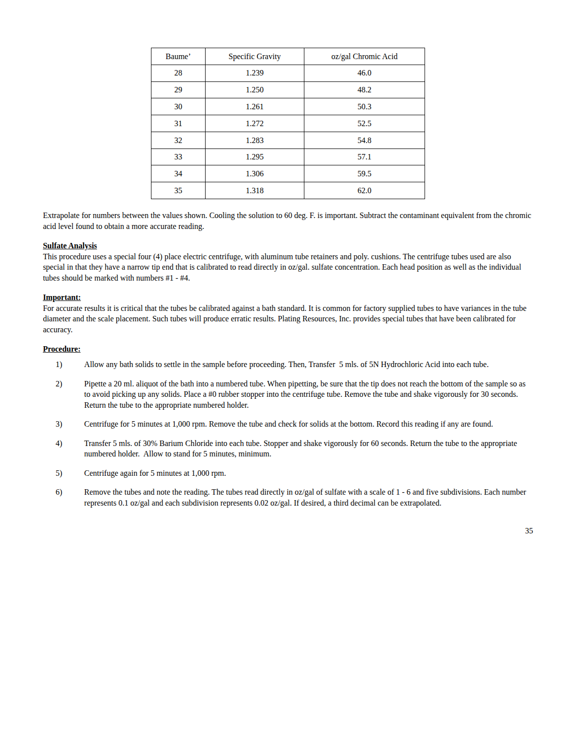| Baume’ | Specific Gravity | oz/gal Chromic Acid |
| --- | --- | --- |
| 28 | 1.239 | 46.0 |
| 29 | 1.250 | 48.2 |
| 30 | 1.261 | 50.3 |
| 31 | 1.272 | 52.5 |
| 32 | 1.283 | 54.8 |
| 33 | 1.295 | 57.1 |
| 34 | 1.306 | 59.5 |
| 35 | 1.318 | 62.0 |
Extrapolate for numbers between the values shown. Cooling the solution to 60 deg. F. is important. Subtract the contaminant equivalent from the chromic acid level found to obtain a more accurate reading.
Sulfate Analysis
This procedure uses a special four (4) place electric centrifuge, with aluminum tube retainers and poly. cushions. The centrifuge tubes used are also special in that they have a narrow tip end that is calibrated to read directly in oz/gal. sulfate concentration. Each head position as well as the individual tubes should be marked with numbers #1 - #4.
Important:
For accurate results it is critical that the tubes be calibrated against a bath standard. It is common for factory supplied tubes to have variances in the tube diameter and the scale placement. Such tubes will produce erratic results. Plating Resources, Inc. provides special tubes that have been calibrated for accuracy.
Procedure:
Allow any bath solids to settle in the sample before proceeding. Then, Transfer 5 mls. of 5N Hydrochloric Acid into each tube.
Pipette a 20 ml. aliquot of the bath into a numbered tube. When pipetting, be sure that the tip does not reach the bottom of the sample so as to avoid picking up any solids. Place a #0 rubber stopper into the centrifuge tube. Remove the tube and shake vigorously for 30 seconds. Return the tube to the appropriate numbered holder.
Centrifuge for 5 minutes at 1,000 rpm. Remove the tube and check for solids at the bottom. Record this reading if any are found.
Transfer 5 mls. of 30% Barium Chloride into each tube. Stopper and shake vigorously for 60 seconds. Return the tube to the appropriate numbered holder. Allow to stand for 5 minutes, minimum.
Centrifuge again for 5 minutes at 1,000 rpm.
Remove the tubes and note the reading. The tubes read directly in oz/gal of sulfate with a scale of 1 - 6 and five subdivisions. Each number represents 0.1 oz/gal and each subdivision represents 0.02 oz/gal. If desired, a third decimal can be extrapolated.
35